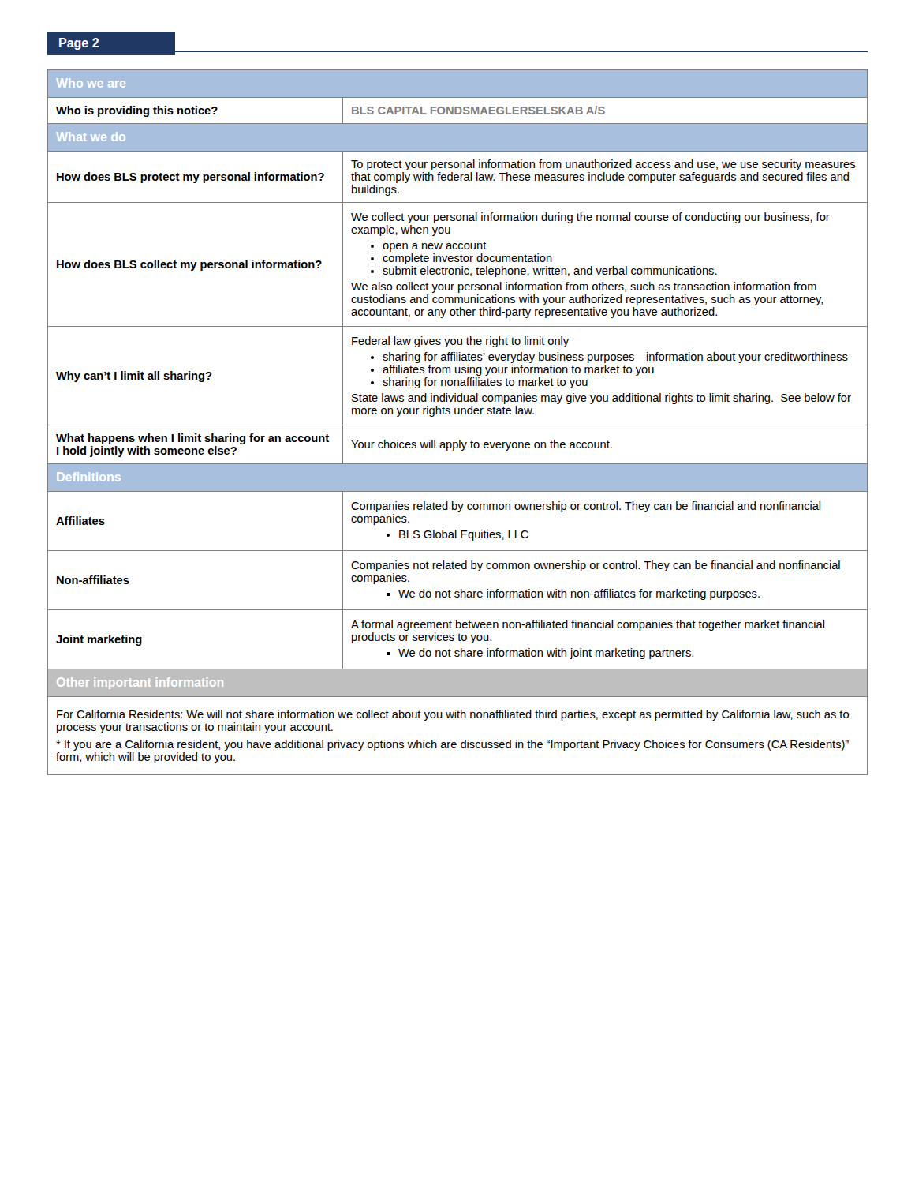Page 2
| Who we are |
| Who is providing this notice? | BLS CAPITAL FONDSMAEGLERSELSKAB A/S |
| What we do |
| How does BLS protect my personal information? | To protect your personal information from unauthorized access and use, we use security measures that comply with federal law. These measures include computer safeguards and secured files and buildings. |
| How does BLS collect my personal information? | We collect your personal information during the normal course of conducting our business, for example, when you open a new account complete investor documentation submit electronic, telephone, written, and verbal communications. We also collect your personal information from others, such as transaction information from custodians and communications with your authorized representatives, such as your attorney, accountant, or any other third-party representative you have authorized. |
| Why can’t I limit all sharing? | Federal law gives you the right to limit only sharing for affiliates’ everyday business purposes—information about your creditworthiness affiliates from using your information to market to you sharing for nonaffiliates to market to you State laws and individual companies may give you additional rights to limit sharing. See below for more on your rights under state law. |
| What happens when I limit sharing for an account I hold jointly with someone else? | Your choices will apply to everyone on the account. |
| Definitions |
| Affiliates | Companies related by common ownership or control. They can be financial and nonfinancial companies. BLS Global Equities, LLC |
| Non-affiliates | Companies not related by common ownership or control. They can be financial and nonfinancial companies. We do not share information with non-affiliates for marketing purposes. |
| Joint marketing | A formal agreement between non-affiliated financial companies that together market financial products or services to you. We do not share information with joint marketing partners. |
| Other important information |
| For California Residents: We will not share information we collect about you with nonaffiliated third parties, except as permitted by California law, such as to process your transactions or to maintain your account. * If you are a California resident, you have additional privacy options which are discussed in the “Important Privacy Choices for Consumers (CA Residents)” form, which will be provided to you. |